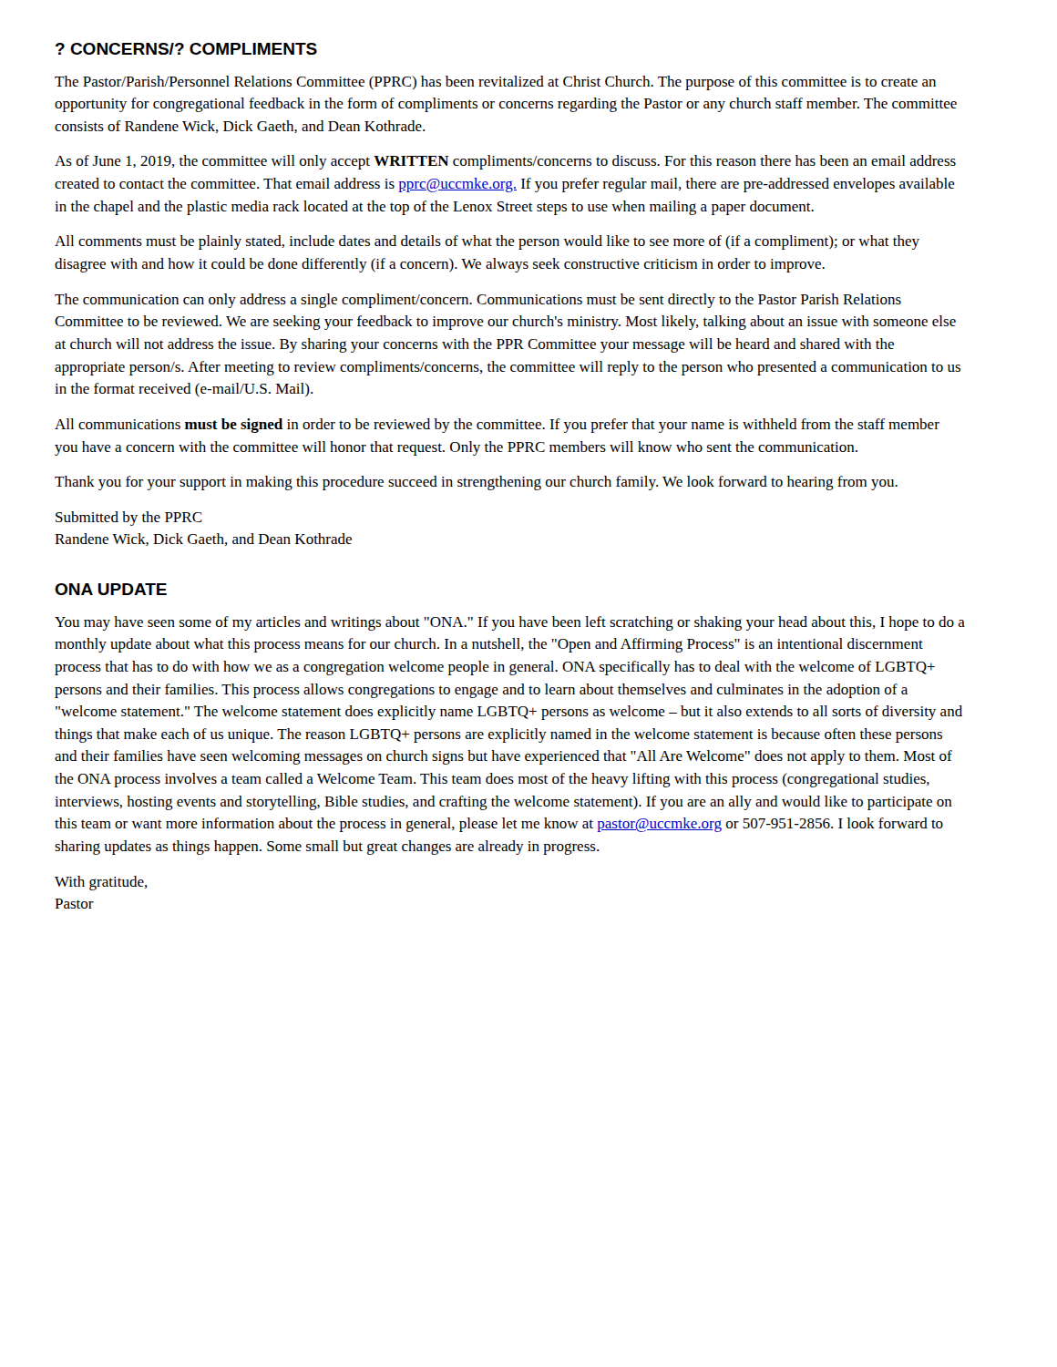? CONCERNS/? COMPLIMENTS
The Pastor/Parish/Personnel Relations Committee (PPRC) has been revitalized at Christ Church. The purpose of this committee is to create an opportunity for congregational feedback in the form of compliments or concerns regarding the Pastor or any church staff member. The committee consists of Randene Wick, Dick Gaeth, and Dean Kothrade.
As of June 1, 2019, the committee will only accept WRITTEN compliments/concerns to discuss. For this reason there has been an email address created to contact the committee. That email address is pprc@uccmke.org. If you prefer regular mail, there are pre-addressed envelopes available in the chapel and the plastic media rack located at the top of the Lenox Street steps to use when mailing a paper document.
All comments must be plainly stated, include dates and details of what the person would like to see more of (if a compliment); or what they disagree with and how it could be done differently (if a concern). We always seek constructive criticism in order to improve.
The communication can only address a single compliment/concern. Communications must be sent directly to the Pastor Parish Relations Committee to be reviewed. We are seeking your feedback to improve our church's ministry. Most likely, talking about an issue with someone else at church will not address the issue. By sharing your concerns with the PPR Committee your message will be heard and shared with the appropriate person/s. After meeting to review compliments/concerns, the committee will reply to the person who presented a communication to us in the format received (e-mail/U.S. Mail).
All communications must be signed in order to be reviewed by the committee. If you prefer that your name is withheld from the staff member you have a concern with the committee will honor that request. Only the PPRC members will know who sent the communication.
Thank you for your support in making this procedure succeed in strengthening our church family. We look forward to hearing from you.
Submitted by the PPRC
Randene Wick, Dick Gaeth, and Dean Kothrade
ONA UPDATE
You may have seen some of my articles and writings about "ONA." If you have been left scratching or shaking your head about this, I hope to do a monthly update about what this process means for our church. In a nutshell, the "Open and Affirming Process" is an intentional discernment process that has to do with how we as a congregation welcome people in general. ONA specifically has to deal with the welcome of LGBTQ+ persons and their families. This process allows congregations to engage and to learn about themselves and culminates in the adoption of a "welcome statement." The welcome statement does explicitly name LGBTQ+ persons as welcome – but it also extends to all sorts of diversity and things that make each of us unique. The reason LGBTQ+ persons are explicitly named in the welcome statement is because often these persons and their families have seen welcoming messages on church signs but have experienced that "All Are Welcome" does not apply to them. Most of the ONA process involves a team called a Welcome Team. This team does most of the heavy lifting with this process (congregational studies, interviews, hosting events and storytelling, Bible studies, and crafting the welcome statement). If you are an ally and would like to participate on this team or want more information about the process in general, please let me know at pastor@uccmke.org or 507-951-2856. I look forward to sharing updates as things happen. Some small but great changes are already in progress.
With gratitude,
Pastor